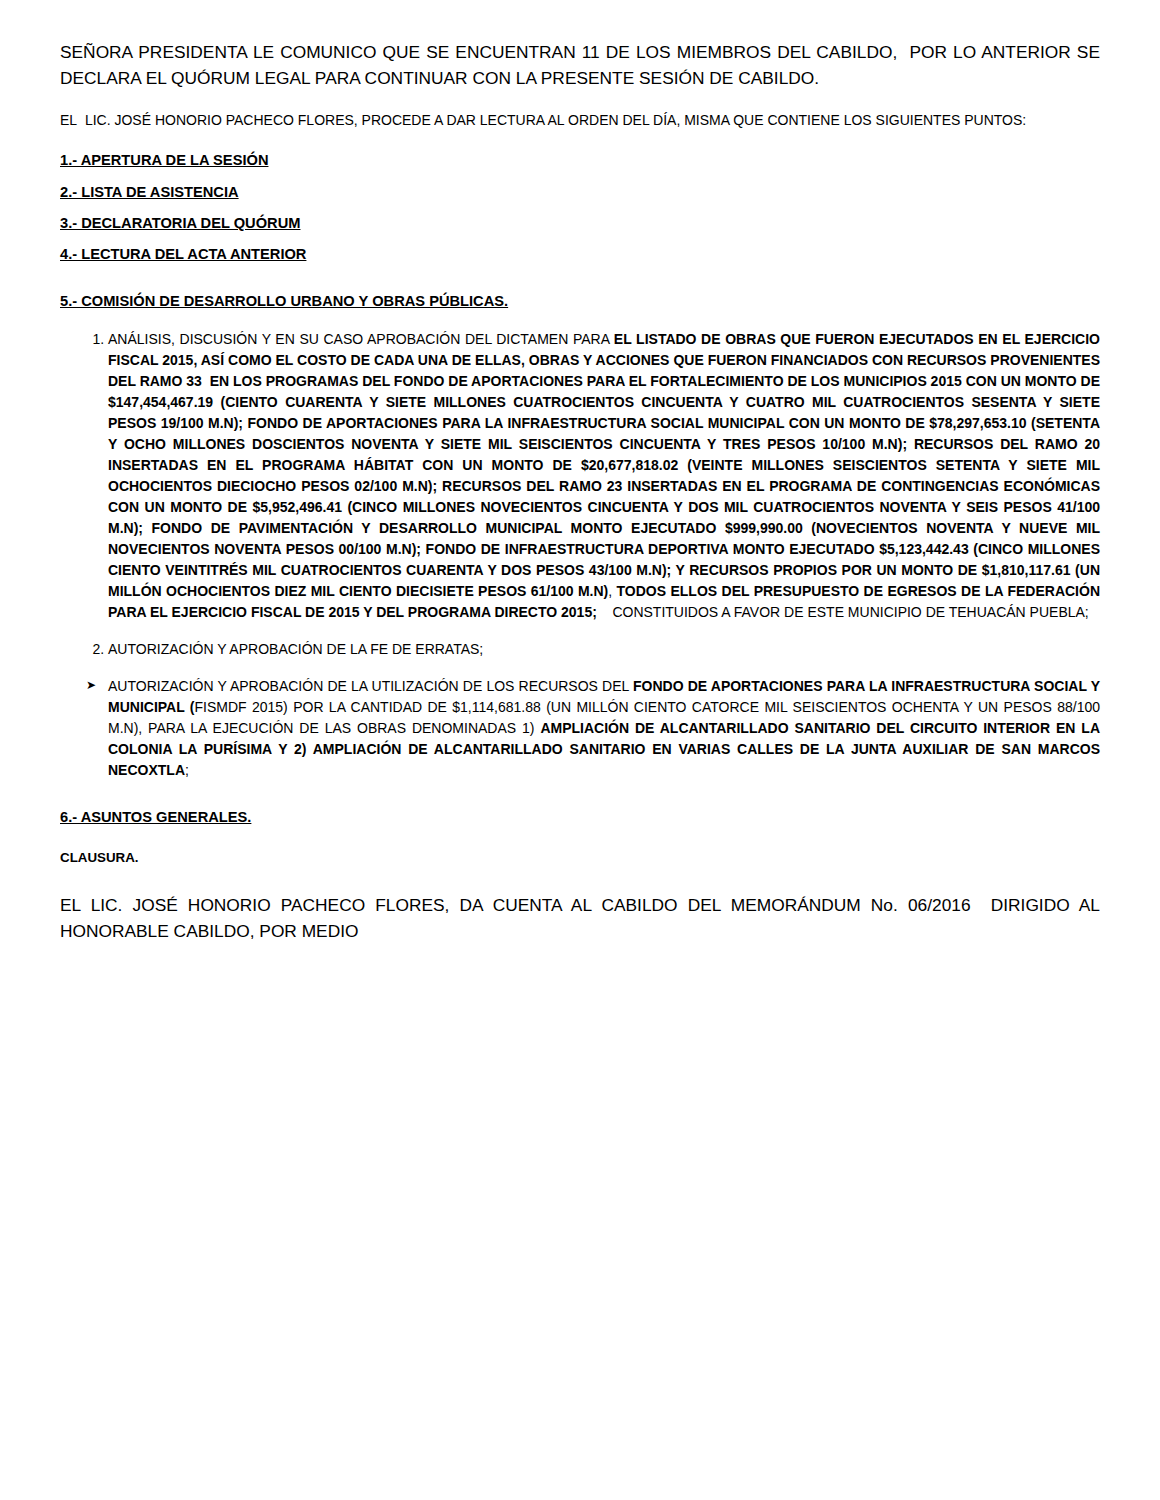SEÑORA PRESIDENTA LE COMUNICO QUE SE ENCUENTRAN 11 DE LOS MIEMBROS DEL CABILDO, POR LO ANTERIOR SE DECLARA EL QUÓRUM LEGAL PARA CONTINUAR CON LA PRESENTE SESIÓN DE CABILDO.
EL LIC. JOSÉ HONORIO PACHECO FLORES, PROCEDE A DAR LECTURA AL ORDEN DEL DÍA, MISMA QUE CONTIENE LOS SIGUIENTES PUNTOS:
1.- APERTURA DE LA SESIÓN
2.- LISTA DE ASISTENCIA
3.- DECLARATORIA DEL QUÓRUM
4.- LECTURA DEL ACTA ANTERIOR
5.- COMISIÓN DE DESARROLLO URBANO Y OBRAS PÚBLICAS.
ANÁLISIS, DISCUSIÓN Y EN SU CASO APROBACIÓN DEL DICTAMEN PARA EL LISTADO DE OBRAS QUE FUERON EJECUTADOS EN EL EJERCICIO FISCAL 2015, ASÍ COMO EL COSTO DE CADA UNA DE ELLAS, OBRAS Y ACCIONES QUE FUERON FINANCIADOS CON RECURSOS PROVENIENTES DEL RAMO 33 EN LOS PROGRAMAS DEL FONDO DE APORTACIONES PARA EL FORTALECIMIENTO DE LOS MUNICIPIOS 2015 CON UN MONTO DE $147,454,467.19 (CIENTO CUARENTA Y SIETE MILLONES CUATROCIENTOS CINCUENTA Y CUATRO MIL CUATROCIENTOS SESENTA Y SIETE PESOS 19/100 M.N); FONDO DE APORTACIONES PARA LA INFRAESTRUCTURA SOCIAL MUNICIPAL CON UN MONTO DE $78,297,653.10 (SETENTA Y OCHO MILLONES DOSCIENTOS NOVENTA Y SIETE MIL SEISCIENTOS CINCUENTA Y TRES PESOS 10/100 M.N); RECURSOS DEL RAMO 20 INSERTADAS EN EL PROGRAMA HÁBITAT CON UN MONTO DE $20,677,818.02 (VEINTE MILLONES SEISCIENTOS SETENTA Y SIETE MIL OCHOCIENTOS DIECIOCHO PESOS 02/100 M.N); RECURSOS DEL RAMO 23 INSERTADAS EN EL PROGRAMA DE CONTINGENCIAS ECONÓMICAS CON UN MONTO DE $5,952,496.41 (CINCO MILLONES NOVECIENTOS CINCUENTA Y DOS MIL CUATROCIENTOS NOVENTA Y SEIS PESOS 41/100 M.N); FONDO DE PAVIMENTACIÓN Y DESARROLLO MUNICIPAL MONTO EJECUTADO $999,990.00 (NOVECIENTOS NOVENTA Y NUEVE MIL NOVECIENTOS NOVENTA PESOS 00/100 M.N); FONDO DE INFRAESTRUCTURA DEPORTIVA MONTO EJECUTADO $5,123,442.43 (CINCO MILLONES CIENTO VEINTITRÉS MIL CUATROCIENTOS CUARENTA Y DOS PESOS 43/100 M.N); Y RECURSOS PROPIOS POR UN MONTO DE $1,810,117.61 (UN MILLÓN OCHOCIENTOS DIEZ MIL CIENTO DIECISIETE PESOS 61/100 M.N), TODOS ELLOS DEL PRESUPUESTO DE EGRESOS DE LA FEDERACIÓN PARA EL EJERCICIO FISCAL DE 2015 Y DEL PROGRAMA DIRECTO 2015; CONSTITUIDOS A FAVOR DE ESTE MUNICIPIO DE TEHUACÁN PUEBLA;
AUTORIZACIÓN Y APROBACIÓN DE LA FE DE ERRATAS;
AUTORIZACIÓN Y APROBACIÓN DE LA UTILIZACIÓN DE LOS RECURSOS DEL FONDO DE APORTACIONES PARA LA INFRAESTRUCTURA SOCIAL Y MUNICIPAL (FISMDF 2015) POR LA CANTIDAD DE $1,114,681.88 (UN MILLÓN CIENTO CATORCE MIL SEISCIENTOS OCHENTA Y UN PESOS 88/100 M.N), PARA LA EJECUCIÓN DE LAS OBRAS DENOMINADAS 1) AMPLIACIÓN DE ALCANTARILLADO SANITARIO DEL CIRCUITO INTERIOR EN LA COLONIA LA PURÍSIMA Y 2) AMPLIACIÓN DE ALCANTARILLADO SANITARIO EN VARIAS CALLES DE LA JUNTA AUXILIAR DE SAN MARCOS NECOXTLA;
6.- ASUNTOS GENERALES.
CLAUSURA.
EL LIC. JOSÉ HONORIO PACHECO FLORES, DA CUENTA AL CABILDO DEL MEMORÁNDUM No. 06/2016 DIRIGIDO AL HONORABLE CABILDO, POR MEDIO